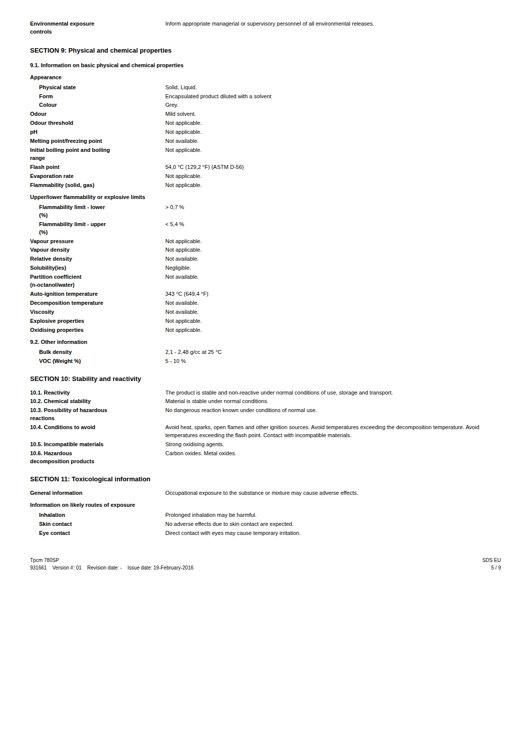Environmental exposure
controls
Inform appropriate managerial or supervisory personnel of all environmental releases.
SECTION 9: Physical and chemical properties
9.1. Information on basic physical and chemical properties
Appearance
Physical state
Solid, Liquid.
Form
Encapsulated product diluted with a solvent
Colour
Grey.
Odour
Mild solvent.
Odour threshold
Not applicable.
pH
Not applicable.
Melting point/freezing point
Not available.
Initial boiling point and boiling
range
Not applicable.
Flash point
54,0 °C (129,2 °F) (ASTM D-56)
Evaporation rate
Not applicable.
Flammability (solid, gas)
Not applicable.
Upper/lower flammability or explosive limits
Flammability limit - lower
(%)
> 0,7 %
Flammability limit - upper
(%)
< 5,4 %
Vapour pressure
Not applicable.
Vapour density
Not applicable.
Relative density
Not available.
Solubility(ies)
Negligible.
Partition coefficient
(n-octanol/water)
Not available.
Auto-ignition temperature
343 °C (649,4 °F)
Decomposition temperature
Not available.
Viscosity
Not available.
Explosive properties
Not applicable.
Oxidising properties
Not applicable.
9.2. Other information
Bulk density
2,1 - 2,48 g/cc at 25 °C
VOC (Weight %)
5 - 10 %
SECTION 10: Stability and reactivity
10.1. Reactivity
The product is stable and non-reactive under normal conditions of use, storage and transport.
10.2. Chemical stability
Material is stable under normal conditions.
10.3. Possibility of hazardous
reactions
No dangerous reaction known under conditions of normal use.
10.4. Conditions to avoid
Avoid heat, sparks, open flames and other ignition sources. Avoid temperatures exceeding the decomposition temperature. Avoid temperatures exceeding the flash point. Contact with incompatible materials.
10.5. Incompatible materials
Strong oxidising agents.
10.6. Hazardous
decomposition products
Carbon oxides. Metal oxides.
SECTION 11: Toxicological information
General information
Occupational exposure to the substance or mixture may cause adverse effects.
Information on likely routes of exposure
Inhalation
Prolonged inhalation may be harmful.
Skin contact
No adverse effects due to skin contact are expected.
Eye contact
Direct contact with eyes may cause temporary irritation.
Tpcm 780SP
SDS EU
931661 Version #: 01 Revision date: - Issue date: 19-February-2016
5 / 9